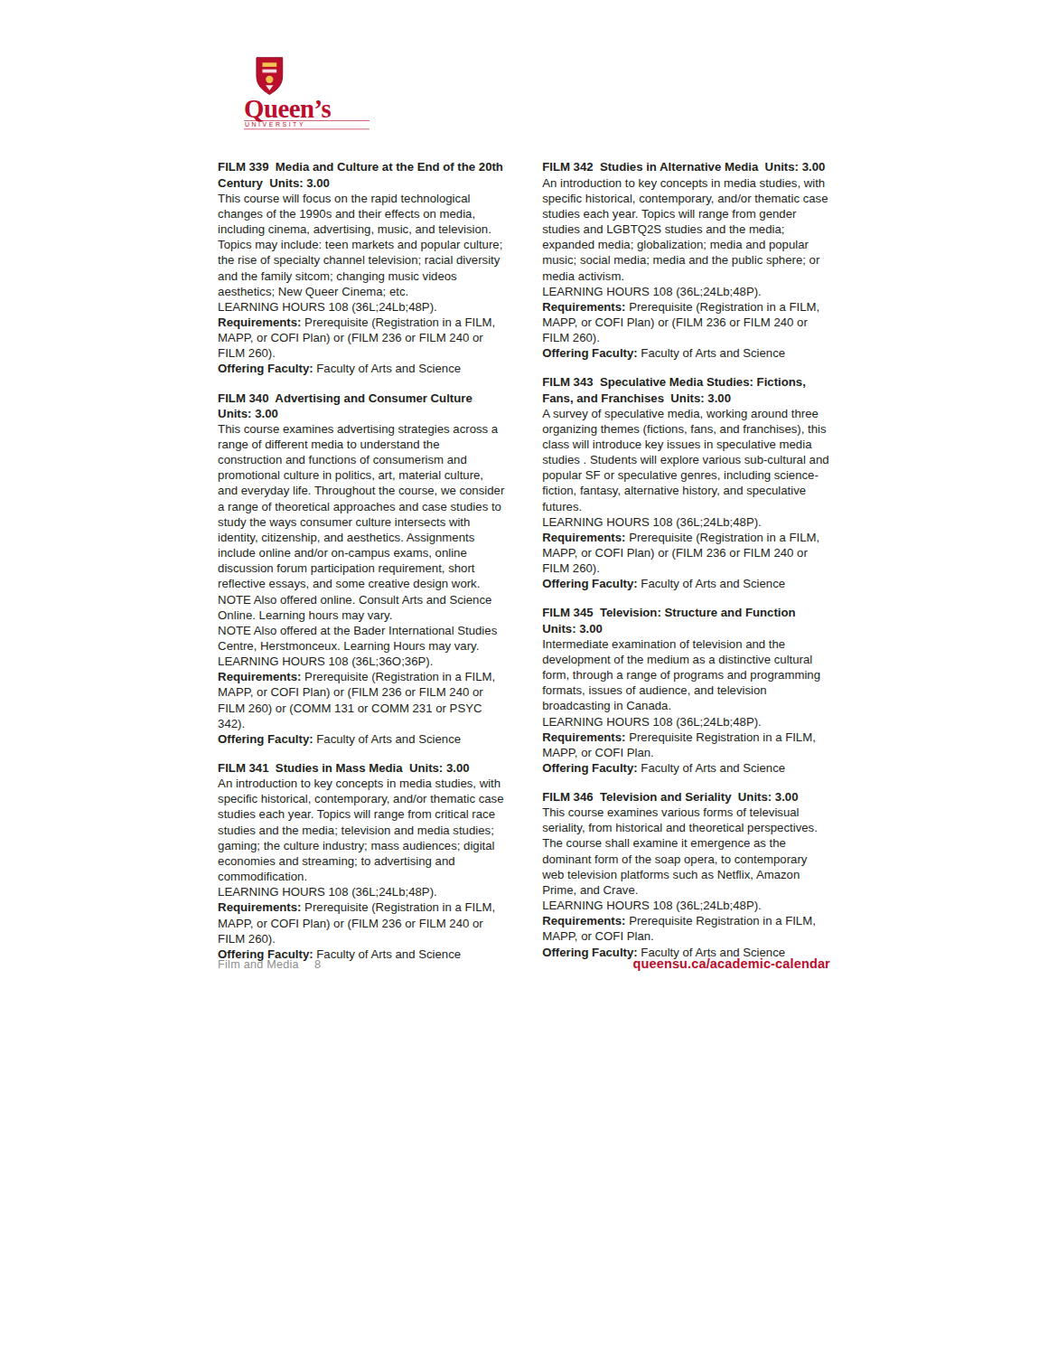Queen’s UNIVERSITY
FILM 339 Media and Culture at the End of the 20th Century Units: 3.00
This course will focus on the rapid technological changes of the 1990s and their effects on media, including cinema, advertising, music, and television. Topics may include: teen markets and popular culture; the rise of specialty channel television; racial diversity and the family sitcom; changing music videos aesthetics; New Queer Cinema; etc.
LEARNING HOURS 108 (36L;24Lb;48P).
Requirements: Prerequisite (Registration in a FILM, MAPP, or COFI Plan) or (FILM 236 or FILM 240 or FILM 260).
Offering Faculty: Faculty of Arts and Science
FILM 340 Advertising and Consumer Culture Units: 3.00
This course examines advertising strategies across a range of different media to understand the construction and functions of consumerism and promotional culture in politics, art, material culture, and everyday life. Throughout the course, we consider a range of theoretical approaches and case studies to study the ways consumer culture intersects with identity, citizenship, and aesthetics. Assignments include online and/or on-campus exams, online discussion forum participation requirement, short reflective essays, and some creative design work.
NOTE Also offered online. Consult Arts and Science Online. Learning hours may vary.
NOTE Also offered at the Bader International Studies Centre, Herstmonceux. Learning Hours may vary.
LEARNING HOURS 108 (36L;36O;36P).
Requirements: Prerequisite (Registration in a FILM, MAPP, or COFI Plan) or (FILM 236 or FILM 240 or FILM 260) or (COMM 131 or COMM 231 or PSYC 342).
Offering Faculty: Faculty of Arts and Science
FILM 341 Studies in Mass Media Units: 3.00
An introduction to key concepts in media studies, with specific historical, contemporary, and/or thematic case studies each year. Topics will range from critical race studies and the media; television and media studies; gaming; the culture industry; mass audiences; digital economies and streaming; to advertising and commodification.
LEARNING HOURS 108 (36L;24Lb;48P).
Requirements: Prerequisite (Registration in a FILM, MAPP, or COFI Plan) or (FILM 236 or FILM 240 or FILM 260).
Offering Faculty: Faculty of Arts and Science
FILM 342 Studies in Alternative Media Units: 3.00
An introduction to key concepts in media studies, with specific historical, contemporary, and/or thematic case studies each year. Topics will range from gender studies and LGBTQ2S studies and the media; expanded media; globalization; media and popular music; social media; media and the public sphere; or media activism.
LEARNING HOURS 108 (36L;24Lb;48P).
Requirements: Prerequisite (Registration in a FILM, MAPP, or COFI Plan) or (FILM 236 or FILM 240 or FILM 260).
Offering Faculty: Faculty of Arts and Science
FILM 343 Speculative Media Studies: Fictions, Fans, and Franchises Units: 3.00
A survey of speculative media, working around three organizing themes (fictions, fans, and franchises), this class will introduce key issues in speculative media studies . Students will explore various sub-cultural and popular SF or speculative genres, including science-fiction, fantasy, alternative history, and speculative futures.
LEARNING HOURS 108 (36L;24Lb;48P).
Requirements: Prerequisite (Registration in a FILM, MAPP, or COFI Plan) or (FILM 236 or FILM 240 or FILM 260).
Offering Faculty: Faculty of Arts and Science
FILM 345 Television: Structure and Function Units: 3.00
Intermediate examination of television and the development of the medium as a distinctive cultural form, through a range of programs and programming formats, issues of audience, and television broadcasting in Canada.
LEARNING HOURS 108 (36L;24Lb;48P).
Requirements: Prerequisite Registration in a FILM, MAPP, or COFI Plan.
Offering Faculty: Faculty of Arts and Science
FILM 346 Television and Seriality Units: 3.00
This course examines various forms of televisual seriality, from historical and theoretical perspectives. The course shall examine it emergence as the dominant form of the soap opera, to contemporary web television platforms such as Netflix, Amazon Prime, and Crave.
LEARNING HOURS 108 (36L;24Lb;48P).
Requirements: Prerequisite Registration in a FILM, MAPP, or COFI Plan.
Offering Faculty: Faculty of Arts and Science
Film and Media 8
queensu.ca/academic-calendar